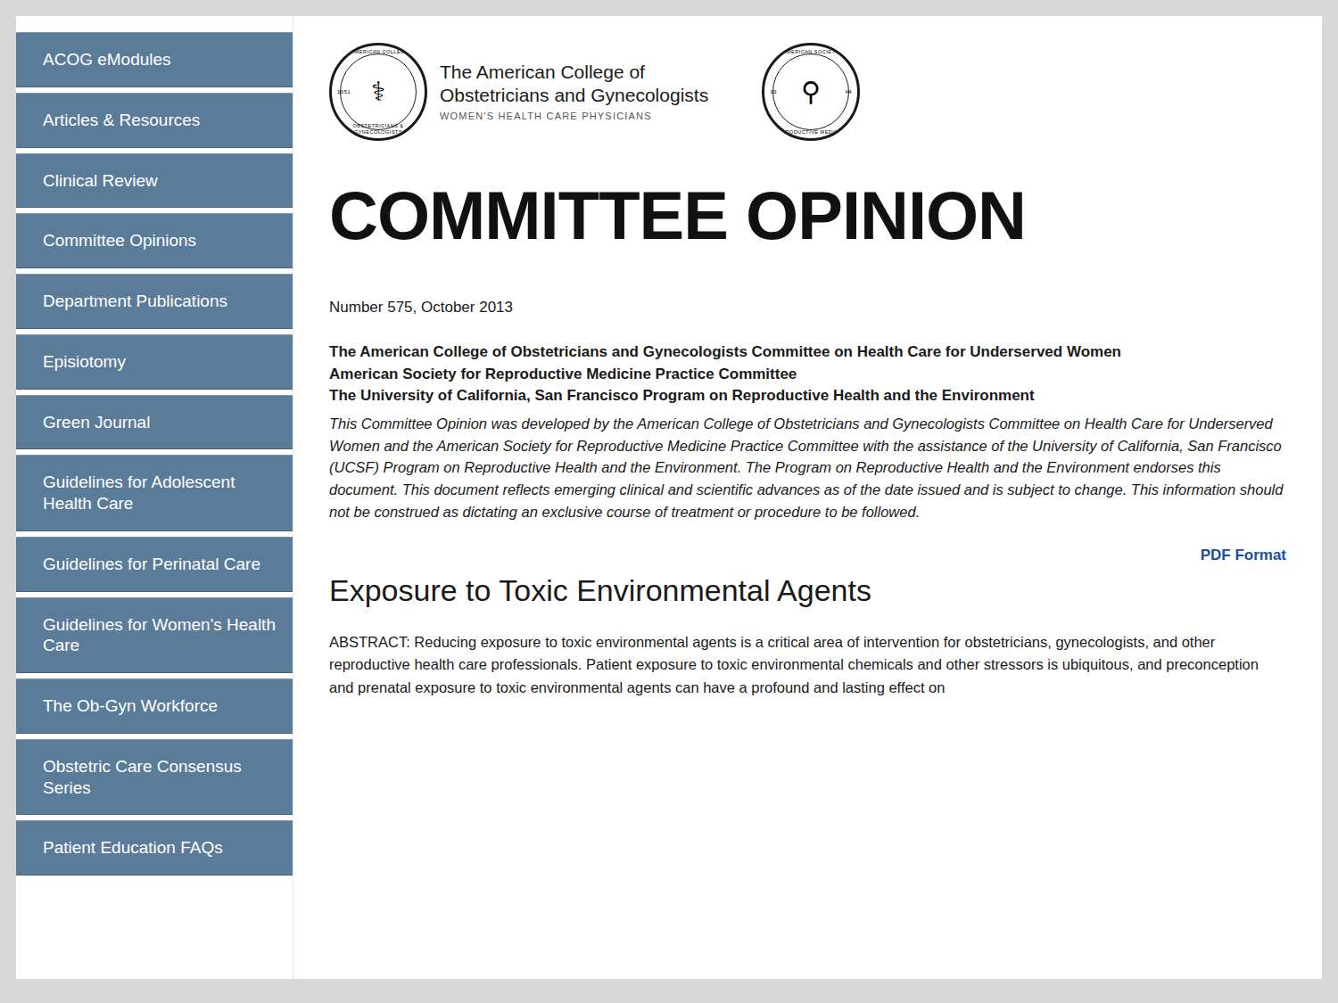ACOG eModules
Articles & Resources
Clinical Review
Committee Opinions
Department Publications
Episiotomy
Green Journal
Guidelines for Adolescent Health Care
Guidelines for Perinatal Care
Guidelines for Women's Health Care
The Ob-Gyn Workforce
Obstetric Care Consensus Series
Patient Education FAQs
The American College of 1951
⚕
Obstetricians & Gynecologists
The American College of
Obstetricians and Gynecologists
WOMEN'S HEALTH CARE PHYSICIANS
American Society 19 44
⚲
Reproductive Medicine
COMMITTEE OPINION
Number 575, October 2013
The American College of Obstetricians and Gynecologists Committee on Health Care for Underserved Women American Society for Reproductive Medicine Practice Committee The University of California, San Francisco Program on Reproductive Health and the Environment
This Committee Opinion was developed by the American College of Obstetricians and Gynecologists Committee on Health Care for Underserved Women and the American Society for Reproductive Medicine Practice Committee with the assistance of the University of California, San Francisco (UCSF) Program on Reproductive Health and the Environment. The Program on Reproductive Health and the Environment endorses this document. This document reflects emerging clinical and scientific advances as of the date issued and is subject to change. This information should not be construed as dictating an exclusive course of treatment or procedure to be followed.
PDF Format
Exposure to Toxic Environmental Agents
ABSTRACT: Reducing exposure to toxic environmental agents is a critical area of intervention for obstetricians, gynecologists, and other reproductive health care professionals. Patient exposure to toxic environmental chemicals and other stressors is ubiquitous, and preconception and prenatal exposure to toxic environmental agents can have a profound and lasting effect on